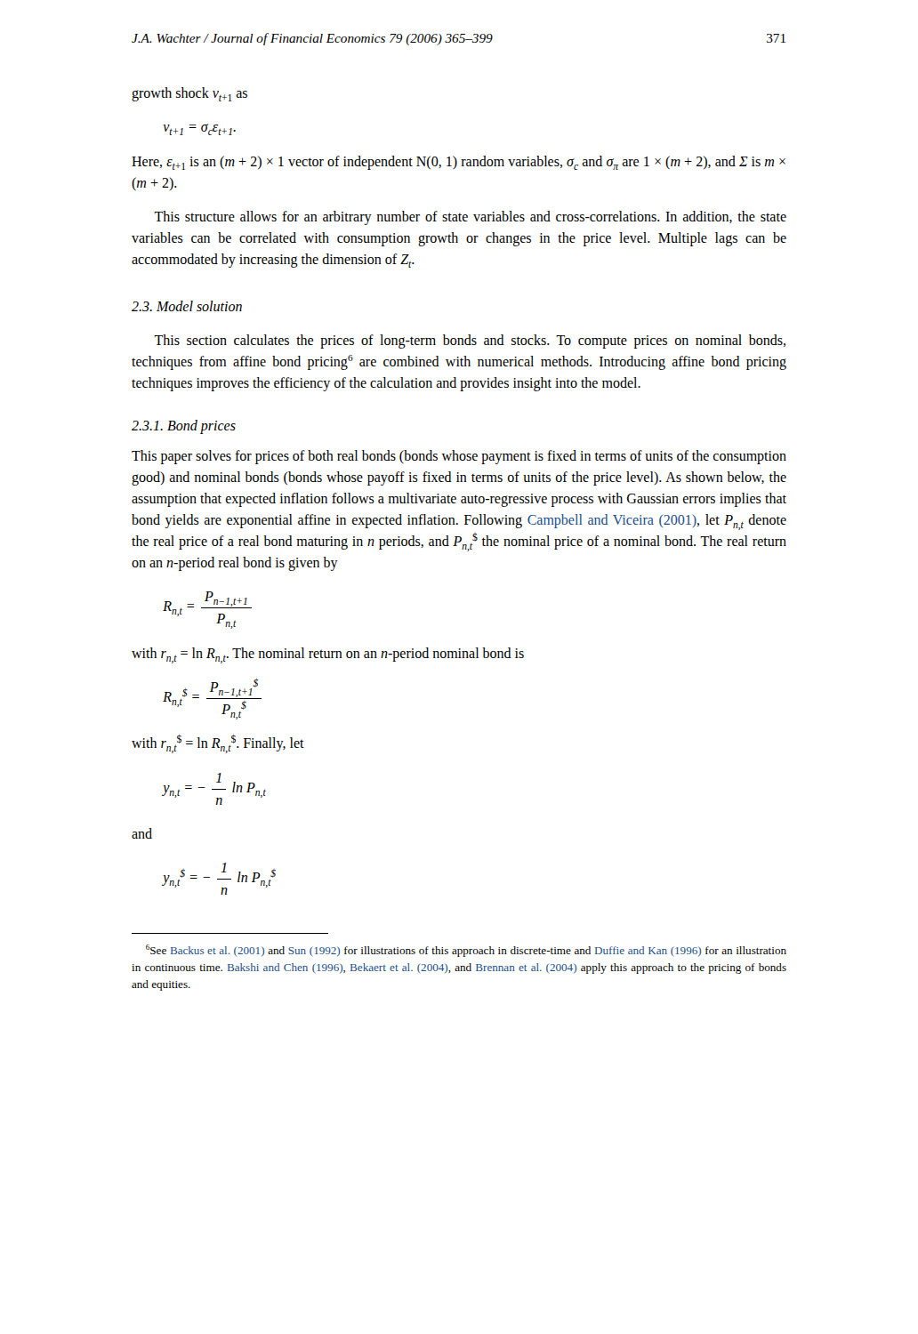J.A. Wachter / Journal of Financial Economics 79 (2006) 365–399 371
growth shock vt+1 as
vt+1 = σcεt+1.
Here, εt+1 is an (m + 2) × 1 vector of independent N(0, 1) random variables, σc and σπ are 1 × (m + 2), and Σ is m × (m + 2).
This structure allows for an arbitrary number of state variables and cross-correlations. In addition, the state variables can be correlated with consumption growth or changes in the price level. Multiple lags can be accommodated by increasing the dimension of Zt.
2.3. Model solution
This section calculates the prices of long-term bonds and stocks. To compute prices on nominal bonds, techniques from affine bond pricing6 are combined with numerical methods. Introducing affine bond pricing techniques improves the efficiency of the calculation and provides insight into the model.
2.3.1. Bond prices
This paper solves for prices of both real bonds (bonds whose payment is fixed in terms of units of the consumption good) and nominal bonds (bonds whose payoff is fixed in terms of units of the price level). As shown below, the assumption that expected inflation follows a multivariate auto-regressive process with Gaussian errors implies that bond yields are exponential affine in expected inflation. Following Campbell and Viceira (2001), let Pn,t denote the real price of a real bond maturing in n periods, and Pn,t$ the nominal price of a nominal bond. The real return on an n-period real bond is given by
Rn,t = Pn−1,t+1 Pn,t
with rn,t = ln Rn,t. The nominal return on an n-period nominal bond is
Rn,t$ = Pn−1,t+1$ Pn,t$
with rn,t$ = ln Rn,t$. Finally, let
yn,t = − 1 n ln Pn,t
and
yn,t$ = − 1 n ln Pn,t$
6See Backus et al. (2001) and Sun (1992) for illustrations of this approach in discrete-time and Duffie and Kan (1996) for an illustration in continuous time. Bakshi and Chen (1996), Bekaert et al. (2004), and Brennan et al. (2004) apply this approach to the pricing of bonds and equities.